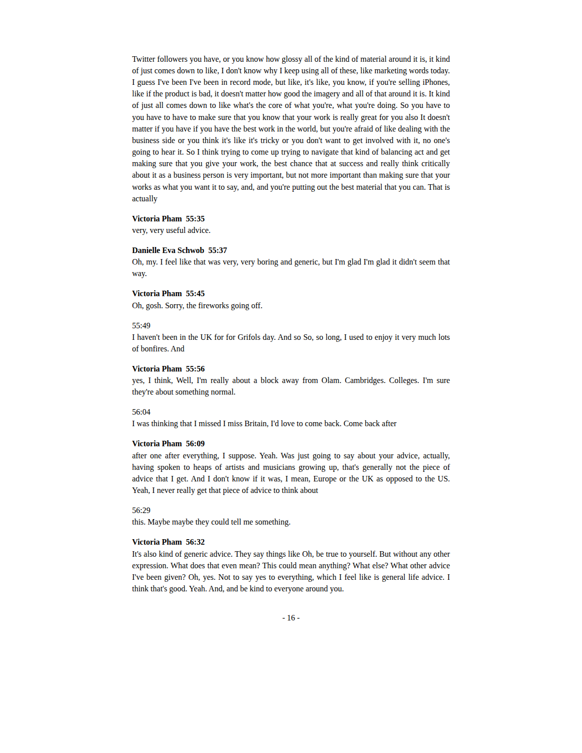Twitter followers you have, or you know how glossy all of the kind of material around it is, it kind of just comes down to like, I don't know why I keep using all of these, like marketing words today. I guess I've been I've been in record mode, but like, it's like, you know, if you're selling iPhones, like if the product is bad, it doesn't matter how good the imagery and all of that around it is. It kind of just all comes down to like what's the core of what you're, what you're doing. So you have to you have to have to make sure that you know that your work is really great for you also It doesn't matter if you have if you have the best work in the world, but you're afraid of like dealing with the business side or you think it's like it's tricky or you don't want to get involved with it, no one's going to hear it. So I think trying to come up trying to navigate that kind of balancing act and get making sure that you give your work, the best chance that at success and really think critically about it as a business person is very important, but not more important than making sure that your works as what you want it to say, and, and you're putting out the best material that you can. That is actually
Victoria Pham 55:35
very, very useful advice.
Danielle Eva Schwob 55:37
Oh, my. I feel like that was very, very boring and generic, but I'm glad I'm glad it didn't seem that way.
Victoria Pham 55:45
Oh, gosh. Sorry, the fireworks going off.
55:49
I haven't been in the UK for for Grifols day. And so So, so long, I used to enjoy it very much lots of bonfires. And
Victoria Pham 55:56
yes, I think, Well, I'm really about a block away from Olam. Cambridges. Colleges. I'm sure they're about something normal.
56:04
I was thinking that I missed I miss Britain, I'd love to come back. Come back after
Victoria Pham 56:09
after one after everything, I suppose. Yeah. Was just going to say about your advice, actually, having spoken to heaps of artists and musicians growing up, that's generally not the piece of advice that I get. And I don't know if it was, I mean, Europe or the UK as opposed to the US. Yeah, I never really get that piece of advice to think about
56:29
this. Maybe maybe they could tell me something.
Victoria Pham 56:32
It's also kind of generic advice. They say things like Oh, be true to yourself. But without any other expression. What does that even mean? This could mean anything? What else? What other advice I've been given? Oh, yes. Not to say yes to everything, which I feel like is general life advice. I think that's good. Yeah. And, and be kind to everyone around you.
- 16 -